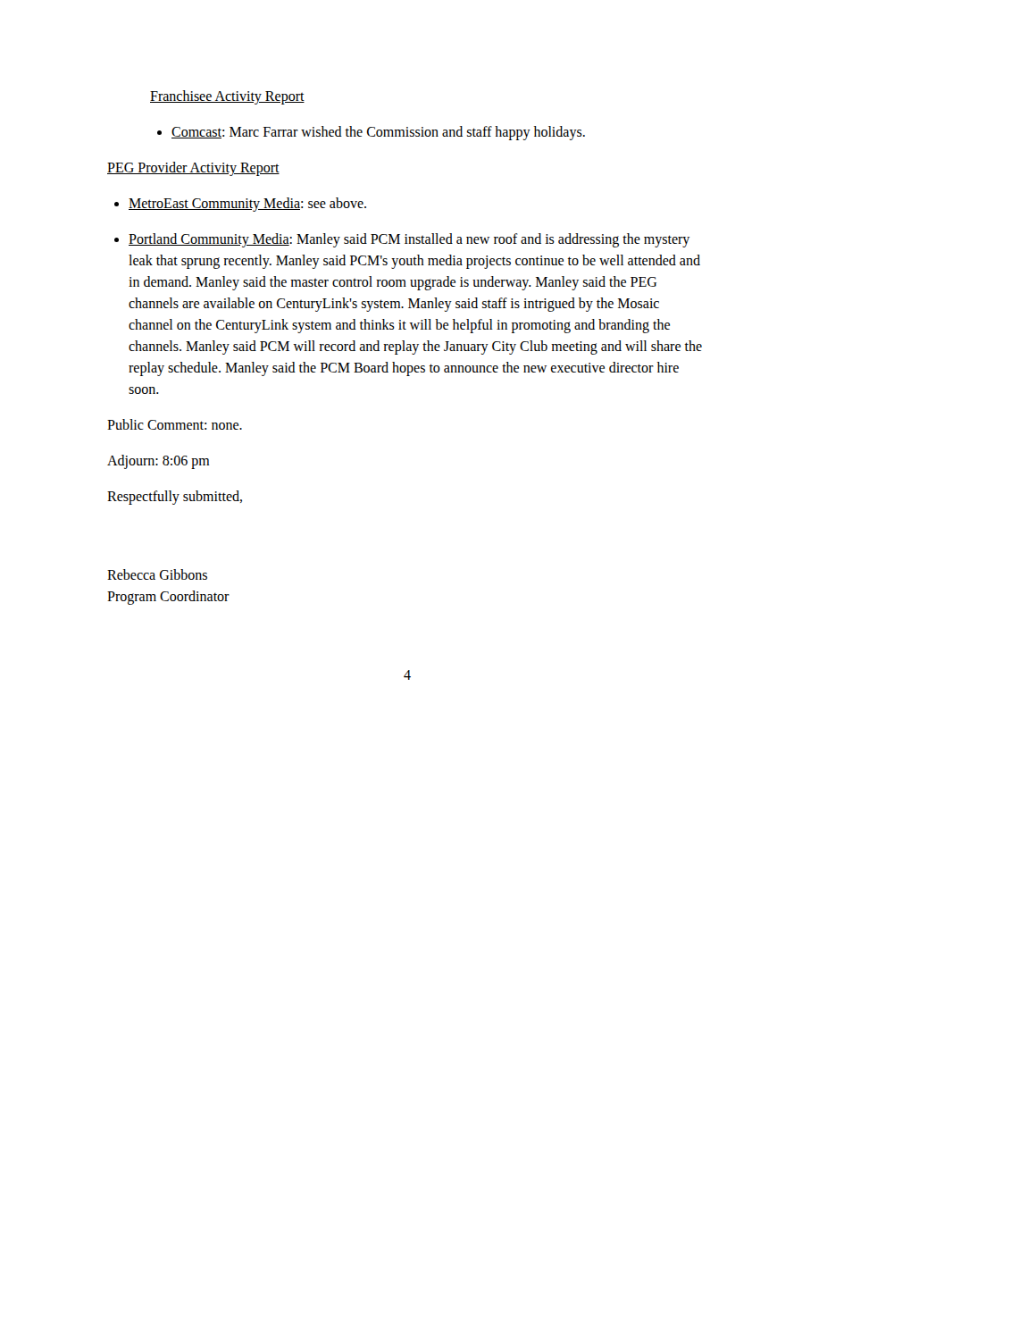Franchisee Activity Report
Comcast: Marc Farrar wished the Commission and staff happy holidays.
PEG Provider Activity Report
MetroEast Community Media: see above.
Portland Community Media: Manley said PCM installed a new roof and is addressing the mystery leak that sprung recently. Manley said PCM's youth media projects continue to be well attended and in demand. Manley said the master control room upgrade is underway. Manley said the PEG channels are available on CenturyLink's system. Manley said staff is intrigued by the Mosaic channel on the CenturyLink system and thinks it will be helpful in promoting and branding the channels. Manley said PCM will record and replay the January City Club meeting and will share the replay schedule. Manley said the PCM Board hopes to announce the new executive director hire soon.
Public Comment: none.
Adjourn: 8:06 pm
Respectfully submitted,
Rebecca Gibbons
Program Coordinator
4